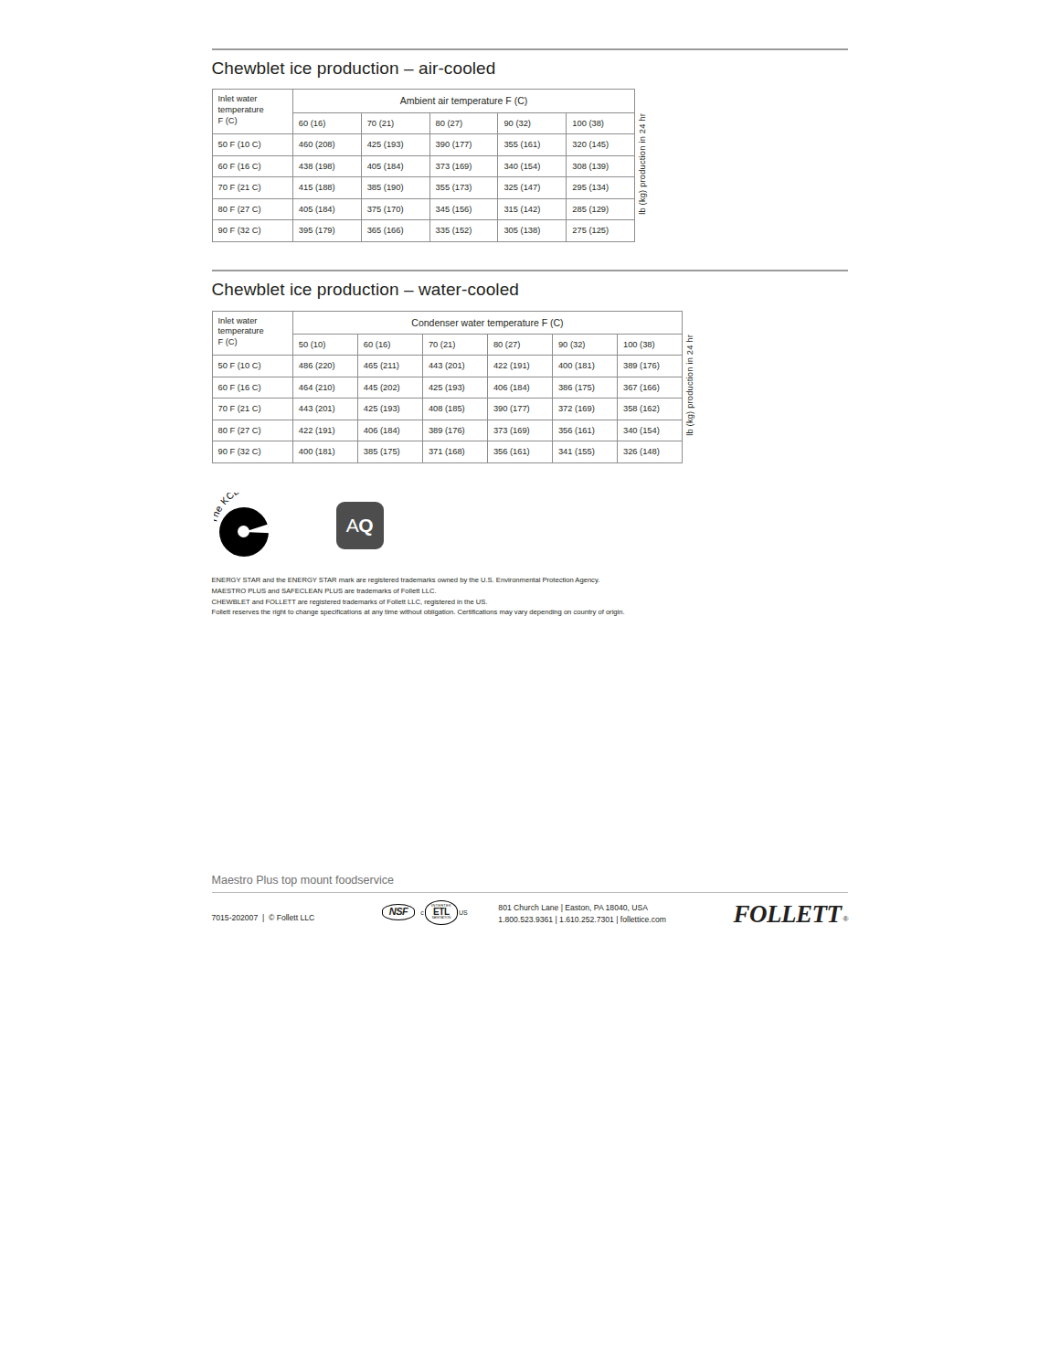Chewblet ice production – air-cooled
| Inlet water temperature F (C) | Ambient air temperature F (C) | lb (kg) production in 24 hr |
| 60 (16) | 70 (21) | 80 (27) | 90 (32) | 100 (38) |
| 50 F (10 C) | 460 (208) | 425 (193) | 390 (177) | 355 (161) | 320 (145) |
| 60 F (16 C) | 438 (198) | 405 (184) | 373 (169) | 340 (154) | 308 (139) |
| 70 F (21 C) | 415 (188) | 385 (190) | 355 (173) | 325 (147) | 295 (134) |
| 80 F (27 C) | 405 (184) | 375 (170) | 345 (156) | 315 (142) | 285 (129) |
| 90 F (32 C) | 395 (179) | 365 (166) | 335 (152) | 305 (138) | 275 (125) |
Chewblet ice production – water-cooled
| Inlet water temperature F (C) | Condenser water temperature F (C) | lb (kg) production in 24 hr |
| 50 (10) | 60 (16) | 70 (21) | 80 (27) | 90 (32) | 100 (38) |
| 50 F (10 C) | 486 (220) | 465 (211) | 443 (201) | 422 (191) | 400 (181) | 389 (176) |
| 60 F (16 C) | 464 (210) | 445 (202) | 425 (193) | 406 (184) | 386 (175) | 367 (166) |
| 70 F (21 C) | 443 (201) | 425 (193) | 408 (185) | 390 (177) | 372 (169) | 358 (162) |
| 80 F (27 C) | 422 (191) | 406 (184) | 389 (176) | 373 (169) | 356 (161) | 340 (154) |
| 90 F (32 C) | 400 (181) | 385 (175) | 371 (168) | 356 (161) | 341 (155) | 326 (148) |
The KCL CADalog
AQ
ENERGY STAR and the ENERGY STAR mark are registered trademarks owned by the U.S. Environmental Protection Agency.
MAESTRO PLUS and SAFECLEAN PLUS are trademarks of Follett LLC.
CHEWBLET and FOLLETT are registered trademarks of Follett LLC, registered in the US.
Follett reserves the right to change specifications at any time without obligation. Certifications may vary depending on country of origin.
Maestro Plus top mount foodservice
7015-202007 | © Follett LLC
NSF
c
INTERTEK ETL SANITATION
US
801 Church Lane | Easton, PA 18040, USA
1.800.523.9361 | 1.610.252.7301 | follettice.com
FOLLETT®